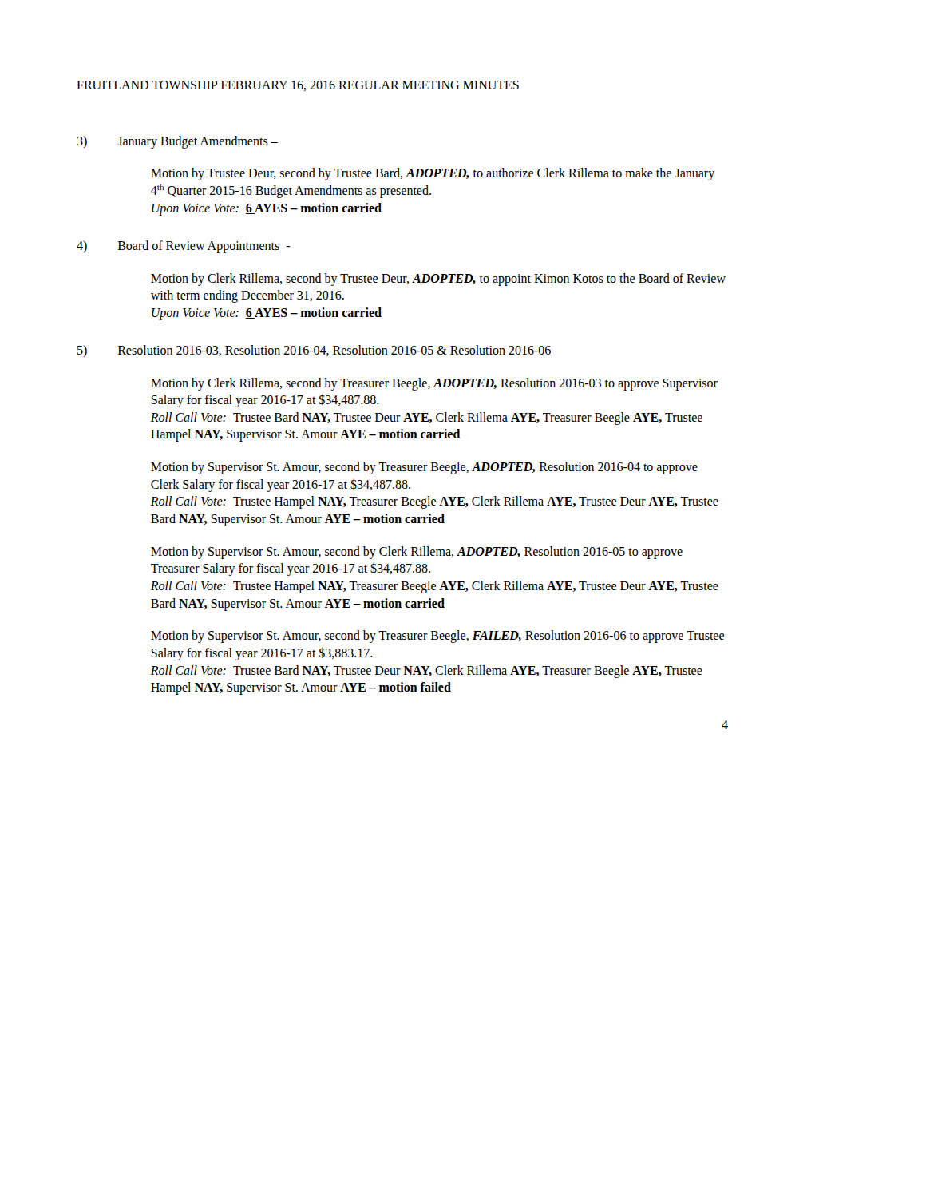FRUITLAND TOWNSHIP FEBRUARY 16, 2016 REGULAR MEETING MINUTES
3)
January Budget Amendments –
Motion by Trustee Deur, second by Trustee Bard, ADOPTED, to authorize Clerk Rillema to make the January 4th Quarter 2015-16 Budget Amendments as presented.
Upon Voice Vote: 6 AYES – motion carried
4)
Board of Review Appointments -
Motion by Clerk Rillema, second by Trustee Deur, ADOPTED, to appoint Kimon Kotos to the Board of Review with term ending December 31, 2016.
Upon Voice Vote: 6 AYES – motion carried
5)
Resolution 2016-03, Resolution 2016-04, Resolution 2016-05 & Resolution 2016-06
Motion by Clerk Rillema, second by Treasurer Beegle, ADOPTED, Resolution 2016-03 to approve Supervisor Salary for fiscal year 2016-17 at $34,487.88.
Roll Call Vote: Trustee Bard NAY, Trustee Deur AYE, Clerk Rillema AYE, Treasurer Beegle AYE, Trustee Hampel NAY, Supervisor St. Amour AYE – motion carried
Motion by Supervisor St. Amour, second by Treasurer Beegle, ADOPTED, Resolution 2016-04 to approve Clerk Salary for fiscal year 2016-17 at $34,487.88.
Roll Call Vote: Trustee Hampel NAY, Treasurer Beegle AYE, Clerk Rillema AYE, Trustee Deur AYE, Trustee Bard NAY, Supervisor St. Amour AYE – motion carried
Motion by Supervisor St. Amour, second by Clerk Rillema, ADOPTED, Resolution 2016-05 to approve Treasurer Salary for fiscal year 2016-17 at $34,487.88.
Roll Call Vote: Trustee Hampel NAY, Treasurer Beegle AYE, Clerk Rillema AYE, Trustee Deur AYE, Trustee Bard NAY, Supervisor St. Amour AYE – motion carried
Motion by Supervisor St. Amour, second by Treasurer Beegle, FAILED, Resolution 2016-06 to approve Trustee Salary for fiscal year 2016-17 at $3,883.17.
Roll Call Vote: Trustee Bard NAY, Trustee Deur NAY, Clerk Rillema AYE, Treasurer Beegle AYE, Trustee Hampel NAY, Supervisor St. Amour AYE – motion failed
4